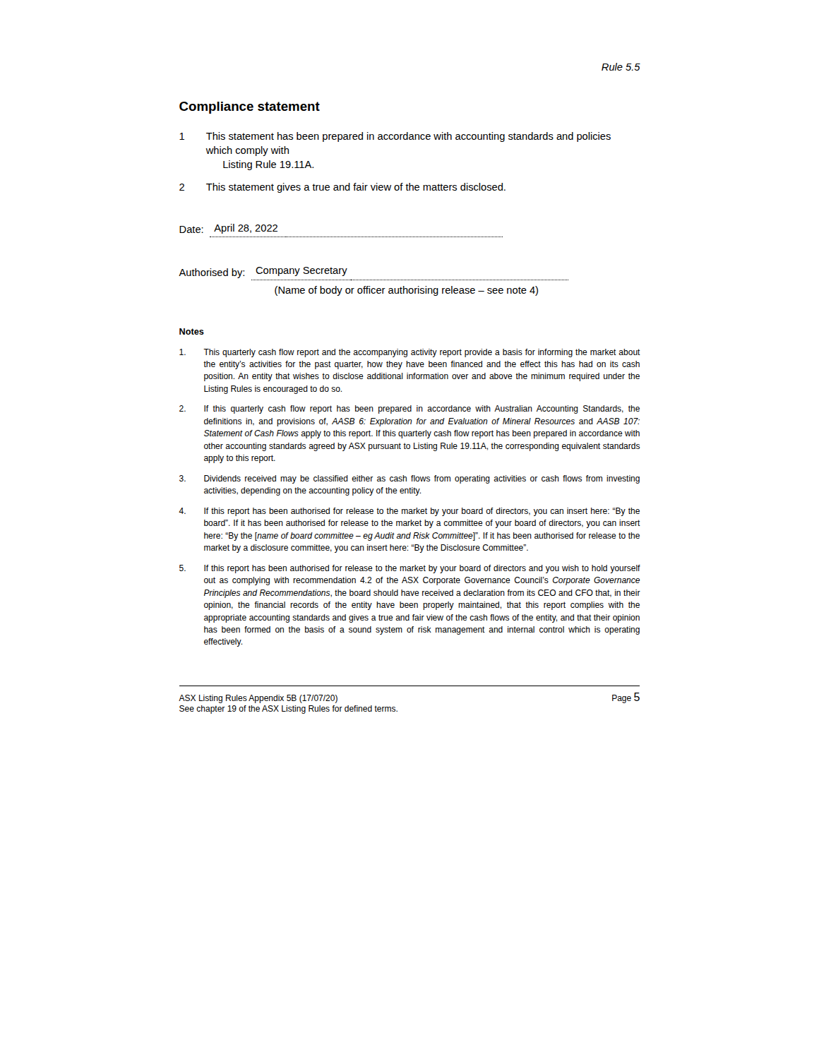Rule 5.5
Compliance statement
1
This statement has been prepared in accordance with accounting standards and policies which comply with Listing Rule 19.11A.
2
This statement gives a true and fair view of the matters disclosed.
Date:
April 28, 2022
Authorised by:
Company Secretary
(Name of body or officer authorising release – see note 4)
Notes
This quarterly cash flow report and the accompanying activity report provide a basis for informing the market about the entity’s activities for the past quarter, how they have been financed and the effect this has had on its cash position. An entity that wishes to disclose additional information over and above the minimum required under the Listing Rules is encouraged to do so.
If this quarterly cash flow report has been prepared in accordance with Australian Accounting Standards, the definitions in, and provisions of, AASB 6: Exploration for and Evaluation of Mineral Resources and AASB 107: Statement of Cash Flows apply to this report. If this quarterly cash flow report has been prepared in accordance with other accounting standards agreed by ASX pursuant to Listing Rule 19.11A, the corresponding equivalent standards apply to this report.
Dividends received may be classified either as cash flows from operating activities or cash flows from investing activities, depending on the accounting policy of the entity.
If this report has been authorised for release to the market by your board of directors, you can insert here: “By the board”. If it has been authorised for release to the market by a committee of your board of directors, you can insert here: “By the [name of board committee – eg Audit and Risk Committee]”. If it has been authorised for release to the market by a disclosure committee, you can insert here: “By the Disclosure Committee”.
If this report has been authorised for release to the market by your board of directors and you wish to hold yourself out as complying with recommendation 4.2 of the ASX Corporate Governance Council’s Corporate Governance Principles and Recommendations, the board should have received a declaration from its CEO and CFO that, in their opinion, the financial records of the entity have been properly maintained, that this report complies with the appropriate accounting standards and gives a true and fair view of the cash flows of the entity, and that their opinion has been formed on the basis of a sound system of risk management and internal control which is operating effectively.
ASX Listing Rules Appendix 5B (17/07/20)
See chapter 19 of the ASX Listing Rules for defined terms.
Page 5